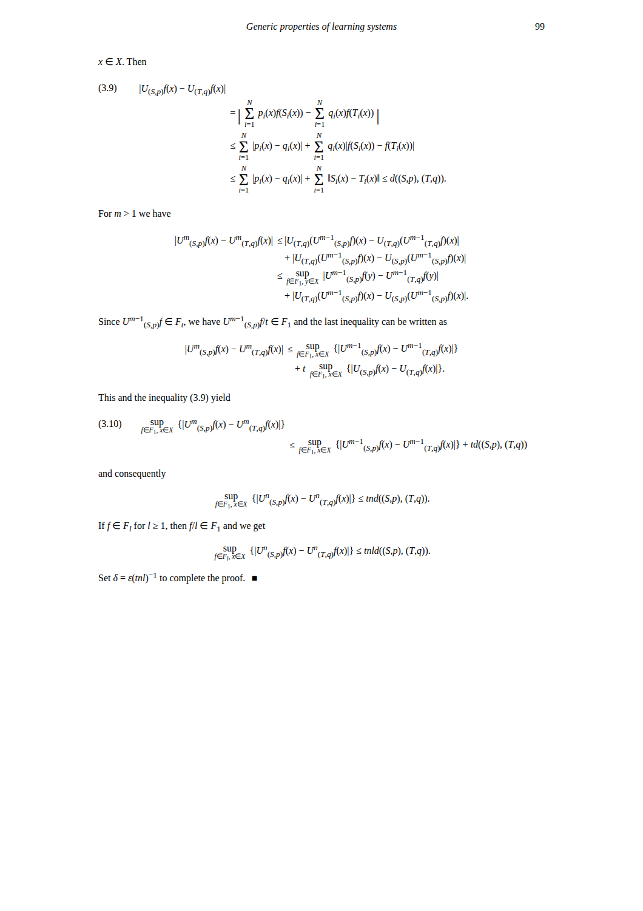Generic properties of learning systems 99
x ∈ X. Then
(3.9)
| / U ( S , p ) f ( x ) − U ( T , q ) f ( x )/ | | |
| | = | / N Σ i =1 p i ( x ) f ( S i ( x )) − N Σ i =1 q i ( x ) f ( T i ( x )) / |
| | ≤ | N Σ i =1 / p i ( x ) − q i ( x )/ + N Σ i =1 q i ( x )/ f ( S i ( x )) − f ( T i ( x ))/ |
| | ≤ | N Σ i =1 / p i ( x ) − q i ( x )/ + N Σ i =1 ‖ S i ( x ) − T i ( x )‖ ≤ d (( S , p ), ( T , q )). |
For m > 1 we have
| / U m ( S , p ) f ( x ) − U m ( T , q ) f ( x )/ | ≤ | / U ( T , q ) ( U m −1 ( S , p ) f )( x ) − U ( T , q ) ( U m −1 ( T , q ) f )( x )/ |
| | | + / U ( T , q ) ( U m −1 ( S , p ) f )( x ) − U ( S , p ) ( U m −1 ( S , p ) f )( x )/ |
| | ≤ | sup f ∈ F 1 , y ∈ X / U m −1 ( S , p ) f ( y ) − U m −1 ( T , q ) f ( y )/ |
| | | + / U ( T , q ) ( U m −1 ( S , p ) f )( x ) − U ( S , p ) ( U m −1 ( S , p ) f )( x )/. |
Since Um−1(S,p)f ∈ Ft, we have Um−1(S,p)f/t ∈ F1 and the last inequality can be written as
| / U m ( S , p ) f ( x ) − U m ( T , q ) f ( x )/ | ≤ | sup f ∈ F 1 , x ∈ X {/ U m −1 ( S , p ) f ( x ) − U m −1 ( T , q ) f ( x )/} |
| | | + t sup f ∈ F 1 , x ∈ X {/ U ( S , p ) f ( x ) − U ( T , q ) f ( x )/}. |
This and the inequality (3.9) yield
(3.10)
| sup f ∈ F 1 , x ∈ X {/ U m ( S , p ) f ( x ) − U m ( T , q ) f ( x )/} | | |
| | ≤ | sup f ∈ F 1 , x ∈ X {/ U m −1 ( S , p ) f ( x ) − U m −1 ( T , q ) f ( x )/} + td (( S , p ), ( T , q )) |
and consequently
sup f∈F1, x∈X {|Un(S,p)f(x) − Un(T,q)f(x)|} ≤ tnd((S,p), (T,q)).
If f ∈ Fl for l ≥ 1, then f/l ∈ F1 and we get
sup f∈Fl, x∈X {|Un(S,p)f(x) − Un(T,q)f(x)|} ≤ tnld((S,p), (T,q)).
Set δ = ε(tnl)−1 to complete the proof. ■